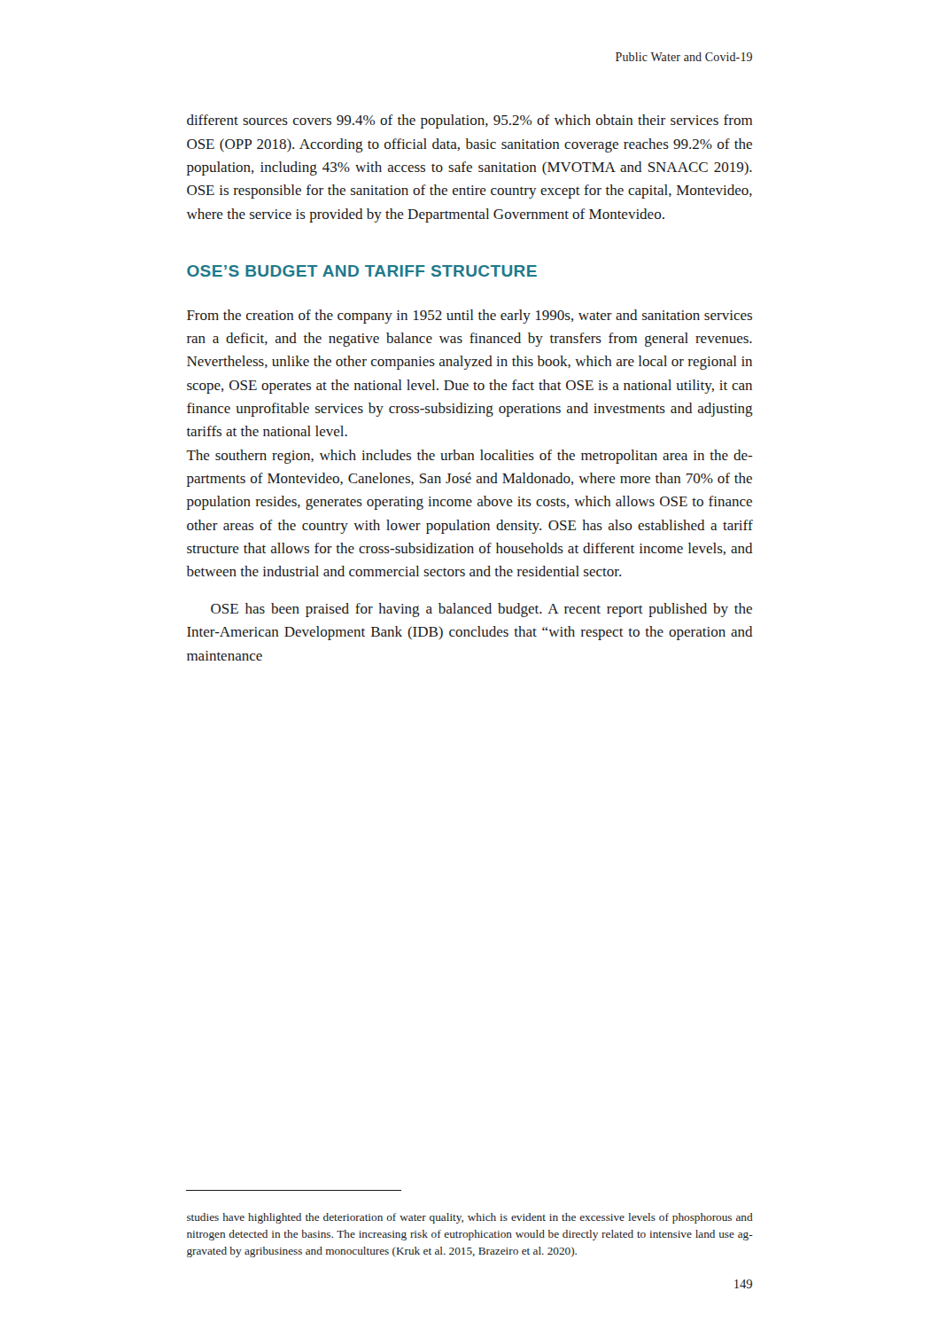Public Water and Covid-19
different sources covers 99.4% of the population, 95.2% of which obtain their services from OSE (OPP 2018). According to official data, basic sanitation coverage reaches 99.2% of the population, including 43% with access to safe sanitation (MVOTMA and SNAACC 2019). OSE is responsible for the sanitation of the entire country except for the capital, Montevideo, where the service is provided by the Departmental Government of Montevideo.
OSE’s Budget and Tariff Structure
From the creation of the company in 1952 until the early 1990s, water and sanitation services ran a deficit, and the negative balance was financed by transfers from general revenues. Nevertheless, unlike the other companies analyzed in this book, which are local or regional in scope, OSE operates at the national level. Due to the fact that OSE is a national utility, it can finance unprofitable services by cross-subsidizing operations and investments and adjusting tariffs at the national level.
The southern region, which includes the urban localities of the metropolitan area in the departments of Montevideo, Canelones, San José and Maldonado, where more than 70% of the population resides, generates operating income above its costs, which allows OSE to finance other areas of the country with lower population density. OSE has also established a tariff structure that allows for the cross-subsidization of households at different income levels, and between the industrial and commercial sectors and the residential sector.
OSE has been praised for having a balanced budget. A recent report published by the Inter-American Development Bank (IDB) concludes that “with respect to the operation and maintenance
studies have highlighted the deterioration of water quality, which is evident in the excessive levels of phosphorous and nitrogen detected in the basins. The increasing risk of eutrophication would be directly related to intensive land use aggravated by agribusiness and monocultures (Kruk et al. 2015, Brazeiro et al. 2020).
149